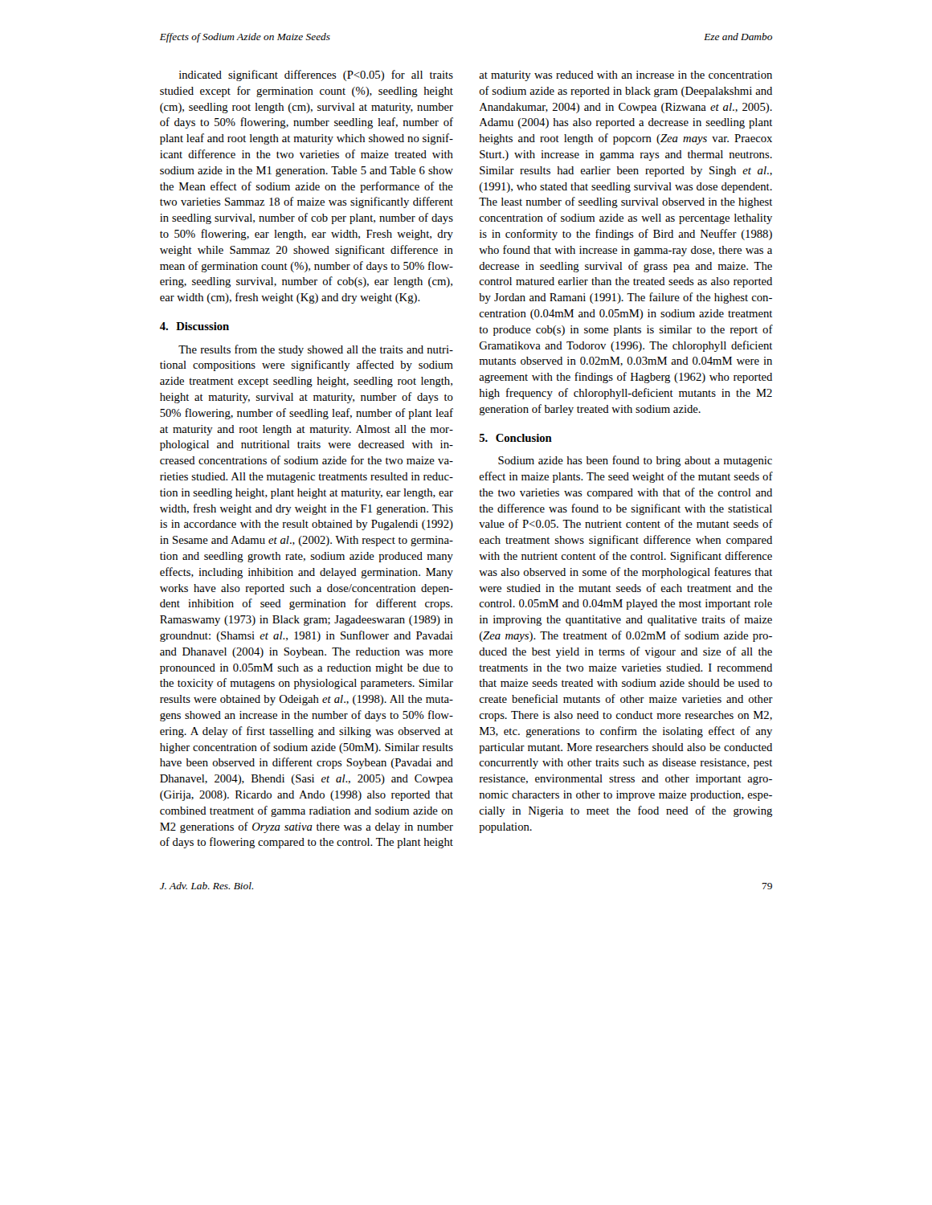Effects of Sodium Azide on Maize Seeds Eze and Dambo
indicated significant differences (P<0.05) for all traits studied except for germination count (%), seedling height (cm), seedling root length (cm), survival at maturity, number of days to 50% flowering, number seedling leaf, number of plant leaf and root length at maturity which showed no significant difference in the two varieties of maize treated with sodium azide in the M1 generation. Table 5 and Table 6 show the Mean effect of sodium azide on the performance of the two varieties Sammaz 18 of maize was significantly different in seedling survival, number of cob per plant, number of days to 50% flowering, ear length, ear width, Fresh weight, dry weight while Sammaz 20 showed significant difference in mean of germination count (%), number of days to 50% flowering, seedling survival, number of cob(s), ear length (cm), ear width (cm), fresh weight (Kg) and dry weight (Kg).
4. Discussion
The results from the study showed all the traits and nutritional compositions were significantly affected by sodium azide treatment except seedling height, seedling root length, height at maturity, survival at maturity, number of days to 50% flowering, number of seedling leaf, number of plant leaf at maturity and root length at maturity. Almost all the morphological and nutritional traits were decreased with increased concentrations of sodium azide for the two maize varieties studied. All the mutagenic treatments resulted in reduction in seedling height, plant height at maturity, ear length, ear width, fresh weight and dry weight in the F1 generation. This is in accordance with the result obtained by Pugalendi (1992) in Sesame and Adamu et al., (2002). With respect to germination and seedling growth rate, sodium azide produced many effects, including inhibition and delayed germination. Many works have also reported such a dose/concentration dependent inhibition of seed germination for different crops. Ramaswamy (1973) in Black gram; Jagadeeswaran (1989) in groundnut: (Shamsi et al., 1981) in Sunflower and Pavadai and Dhanavel (2004) in Soybean. The reduction was more pronounced in 0.05mM such as a reduction might be due to the toxicity of mutagens on physiological parameters. Similar results were obtained by Odeigah et al., (1998). All the mutagens showed an increase in the number of days to 50% flowering. A delay of first tasselling and silking was observed at higher concentration of sodium azide (50mM). Similar results have been observed in different crops Soybean (Pavadai and Dhanavel, 2004), Bhendi (Sasi et al., 2005) and Cowpea (Girija, 2008). Ricardo and Ando (1998) also reported that combined treatment of gamma radiation and sodium azide on M2 generations of Oryza sativa there was a delay in number of days to flowering compared to the control. The plant height at maturity was reduced with an increase in the concentration of sodium azide as reported in black gram (Deepalakshmi and Anandakumar, 2004) and in Cowpea (Rizwana et al., 2005). Adamu (2004) has also reported a decrease in seedling plant heights and root length of popcorn (Zea mays var. Praecox Sturt.) with increase in gamma rays and thermal neutrons. Similar results had earlier been reported by Singh et al., (1991), who stated that seedling survival was dose dependent. The least number of seedling survival observed in the highest concentration of sodium azide as well as percentage lethality is in conformity to the findings of Bird and Neuffer (1988) who found that with increase in gamma-ray dose, there was a decrease in seedling survival of grass pea and maize. The control matured earlier than the treated seeds as also reported by Jordan and Ramani (1991). The failure of the highest concentration (0.04mM and 0.05mM) in sodium azide treatment to produce cob(s) in some plants is similar to the report of Gramatikova and Todorov (1996). The chlorophyll deficient mutants observed in 0.02mM, 0.03mM and 0.04mM were in agreement with the findings of Hagberg (1962) who reported high frequency of chlorophyll-deficient mutants in the M2 generation of barley treated with sodium azide.
5. Conclusion
Sodium azide has been found to bring about a mutagenic effect in maize plants. The seed weight of the mutant seeds of the two varieties was compared with that of the control and the difference was found to be significant with the statistical value of P<0.05. The nutrient content of the mutant seeds of each treatment shows significant difference when compared with the nutrient content of the control. Significant difference was also observed in some of the morphological features that were studied in the mutant seeds of each treatment and the control. 0.05mM and 0.04mM played the most important role in improving the quantitative and qualitative traits of maize (Zea mays). The treatment of 0.02mM of sodium azide produced the best yield in terms of vigour and size of all the treatments in the two maize varieties studied. I recommend that maize seeds treated with sodium azide should be used to create beneficial mutants of other maize varieties and other crops. There is also need to conduct more researches on M2, M3, etc. generations to confirm the isolating effect of any particular mutant. More researchers should also be conducted concurrently with other traits such as disease resistance, pest resistance, environmental stress and other important agronomic characters in other to improve maize production, especially in Nigeria to meet the food need of the growing population.
J. Adv. Lab. Res. Biol. 79